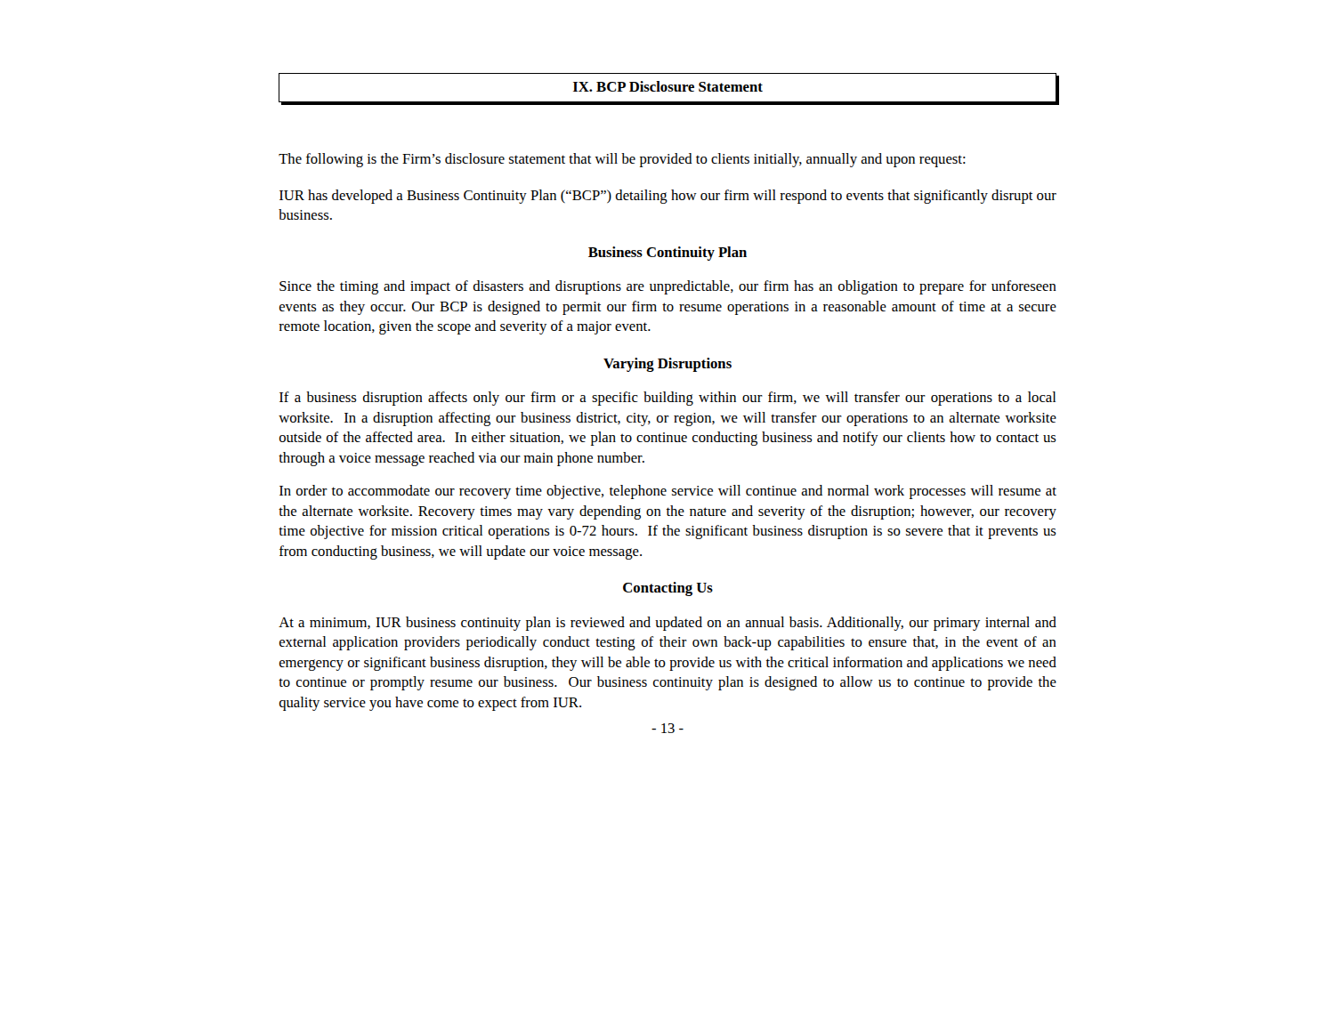IX. BCP Disclosure Statement
The following is the Firm’s disclosure statement that will be provided to clients initially, annually and upon request:
IUR has developed a Business Continuity Plan (“BCP”) detailing how our firm will respond to events that significantly disrupt our business.
Business Continuity Plan
Since the timing and impact of disasters and disruptions are unpredictable, our firm has an obligation to prepare for unforeseen events as they occur. Our BCP is designed to permit our firm to resume operations in a reasonable amount of time at a secure remote location, given the scope and severity of a major event.
Varying Disruptions
If a business disruption affects only our firm or a specific building within our firm, we will transfer our operations to a local worksite. In a disruption affecting our business district, city, or region, we will transfer our operations to an alternate worksite outside of the affected area. In either situation, we plan to continue conducting business and notify our clients how to contact us through a voice message reached via our main phone number.
In order to accommodate our recovery time objective, telephone service will continue and normal work processes will resume at the alternate worksite. Recovery times may vary depending on the nature and severity of the disruption; however, our recovery time objective for mission critical operations is 0-72 hours. If the significant business disruption is so severe that it prevents us from conducting business, we will update our voice message.
Contacting Us
At a minimum, IUR business continuity plan is reviewed and updated on an annual basis. Additionally, our primary internal and external application providers periodically conduct testing of their own back-up capabilities to ensure that, in the event of an emergency or significant business disruption, they will be able to provide us with the critical information and applications we need to continue or promptly resume our business. Our business continuity plan is designed to allow us to continue to provide the quality service you have come to expect from IUR.
- 13 -